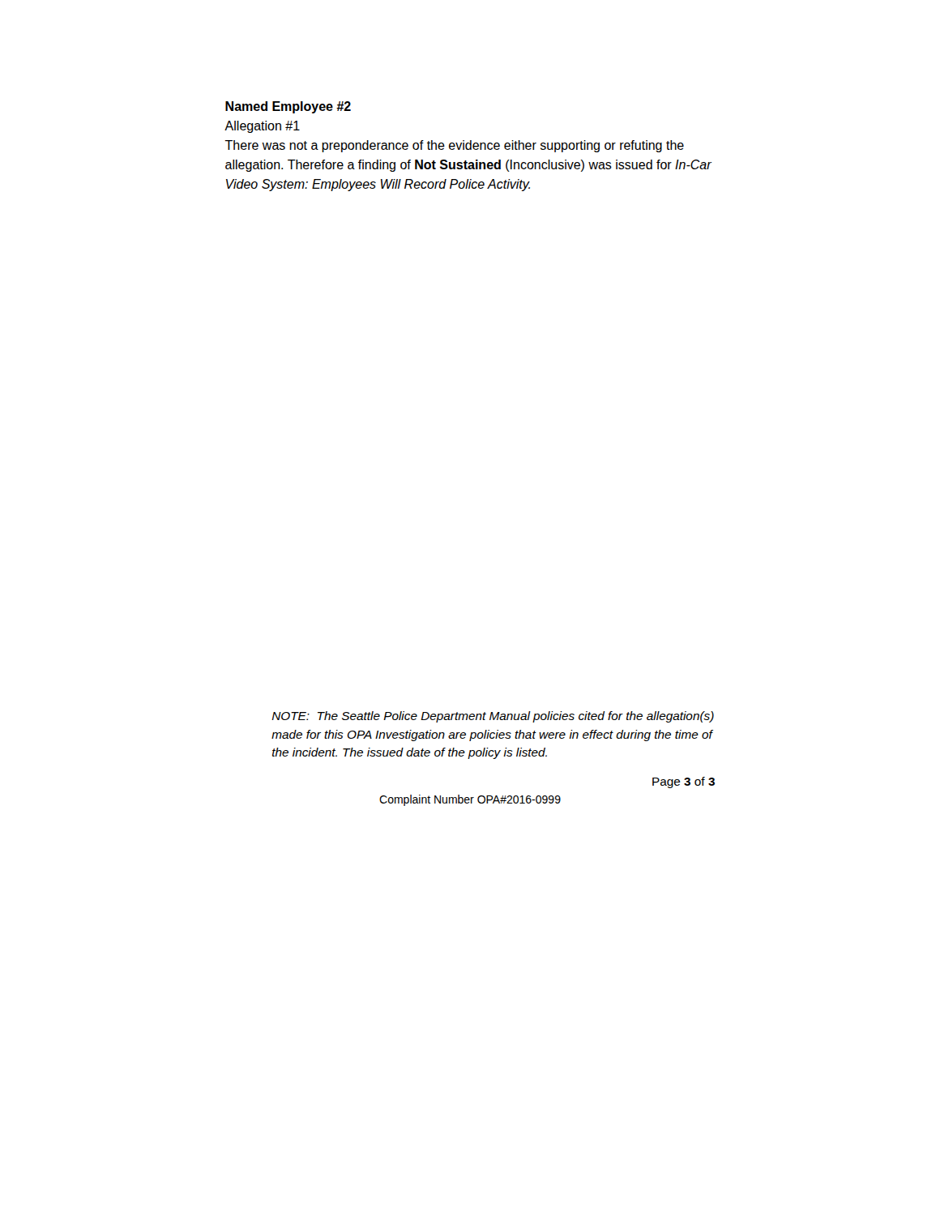Named Employee #2
Allegation #1
There was not a preponderance of the evidence either supporting or refuting the allegation. Therefore a finding of Not Sustained (Inconclusive) was issued for In-Car Video System: Employees Will Record Police Activity.
NOTE: The Seattle Police Department Manual policies cited for the allegation(s) made for this OPA Investigation are policies that were in effect during the time of the incident. The issued date of the policy is listed.
Page 3 of 3
Complaint Number OPA#2016-0999